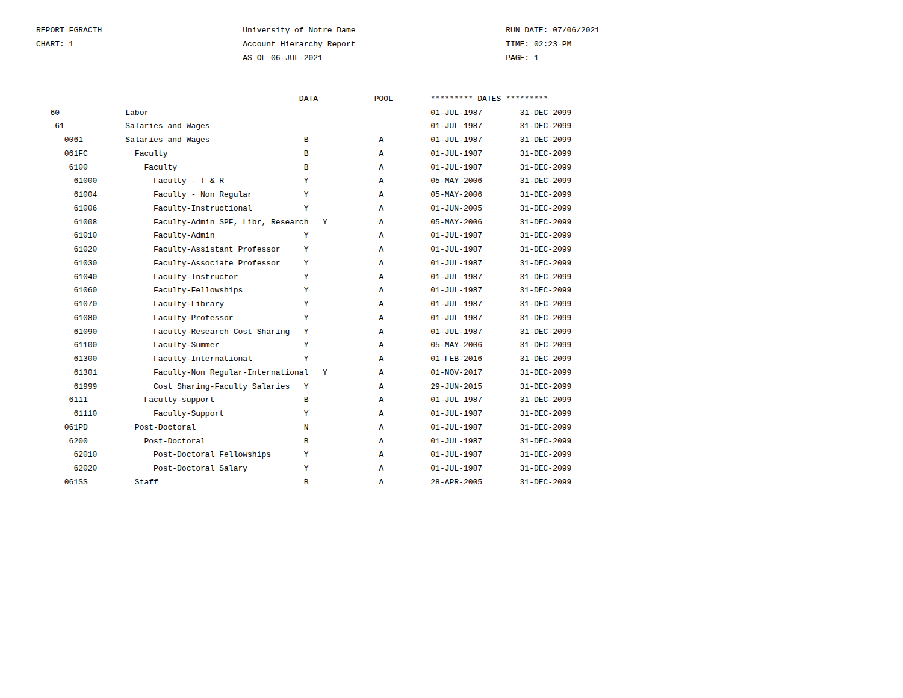REPORT FGRACTH                              University of Notre Dame                                RUN DATE: 07/06/2021
CHART: 1                                    Account Hierarchy Report                                TIME: 02:23 PM
                                            AS OF 06-JUL-2021                                       PAGE: 1


                                                        DATA            POOL        ********* DATES *********
   60              Labor                                                            01-JUL-1987        31-DEC-2099
    61             Salaries and Wages                                               01-JUL-1987        31-DEC-2099
      0061         Salaries and Wages                    B               A          01-JUL-1987        31-DEC-2099
      061FC          Faculty                             B               A          01-JUL-1987        31-DEC-2099
       6100            Faculty                           B               A          01-JUL-1987        31-DEC-2099
        61000            Faculty - T & R                 Y               A          05-MAY-2006        31-DEC-2099
        61004            Faculty - Non Regular           Y               A          05-MAY-2006        31-DEC-2099
        61006            Faculty-Instructional           Y               A          01-JUN-2005        31-DEC-2099
        61008            Faculty-Admin SPF, Libr, Research   Y           A          05-MAY-2006        31-DEC-2099
        61010            Faculty-Admin                   Y               A          01-JUL-1987        31-DEC-2099
        61020            Faculty-Assistant Professor     Y               A          01-JUL-1987        31-DEC-2099
        61030            Faculty-Associate Professor     Y               A          01-JUL-1987        31-DEC-2099
        61040            Faculty-Instructor              Y               A          01-JUL-1987        31-DEC-2099
        61060            Faculty-Fellowships             Y               A          01-JUL-1987        31-DEC-2099
        61070            Faculty-Library                 Y               A          01-JUL-1987        31-DEC-2099
        61080            Faculty-Professor               Y               A          01-JUL-1987        31-DEC-2099
        61090            Faculty-Research Cost Sharing   Y               A          01-JUL-1987        31-DEC-2099
        61100            Faculty-Summer                  Y               A          05-MAY-2006        31-DEC-2099
        61300            Faculty-International           Y               A          01-FEB-2016        31-DEC-2099
        61301            Faculty-Non Regular-International   Y           A          01-NOV-2017        31-DEC-2099
        61999            Cost Sharing-Faculty Salaries   Y               A          29-JUN-2015        31-DEC-2099
       6111            Faculty-support                   B               A          01-JUL-1987        31-DEC-2099
        61110            Faculty-Support                 Y               A          01-JUL-1987        31-DEC-2099
      061PD          Post-Doctoral                       N               A          01-JUL-1987        31-DEC-2099
       6200            Post-Doctoral                     B               A          01-JUL-1987        31-DEC-2099
        62010            Post-Doctoral Fellowships       Y               A          01-JUL-1987        31-DEC-2099
        62020            Post-Doctoral Salary            Y               A          01-JUL-1987        31-DEC-2099
      061SS          Staff                               B               A          28-APR-2005        31-DEC-2099